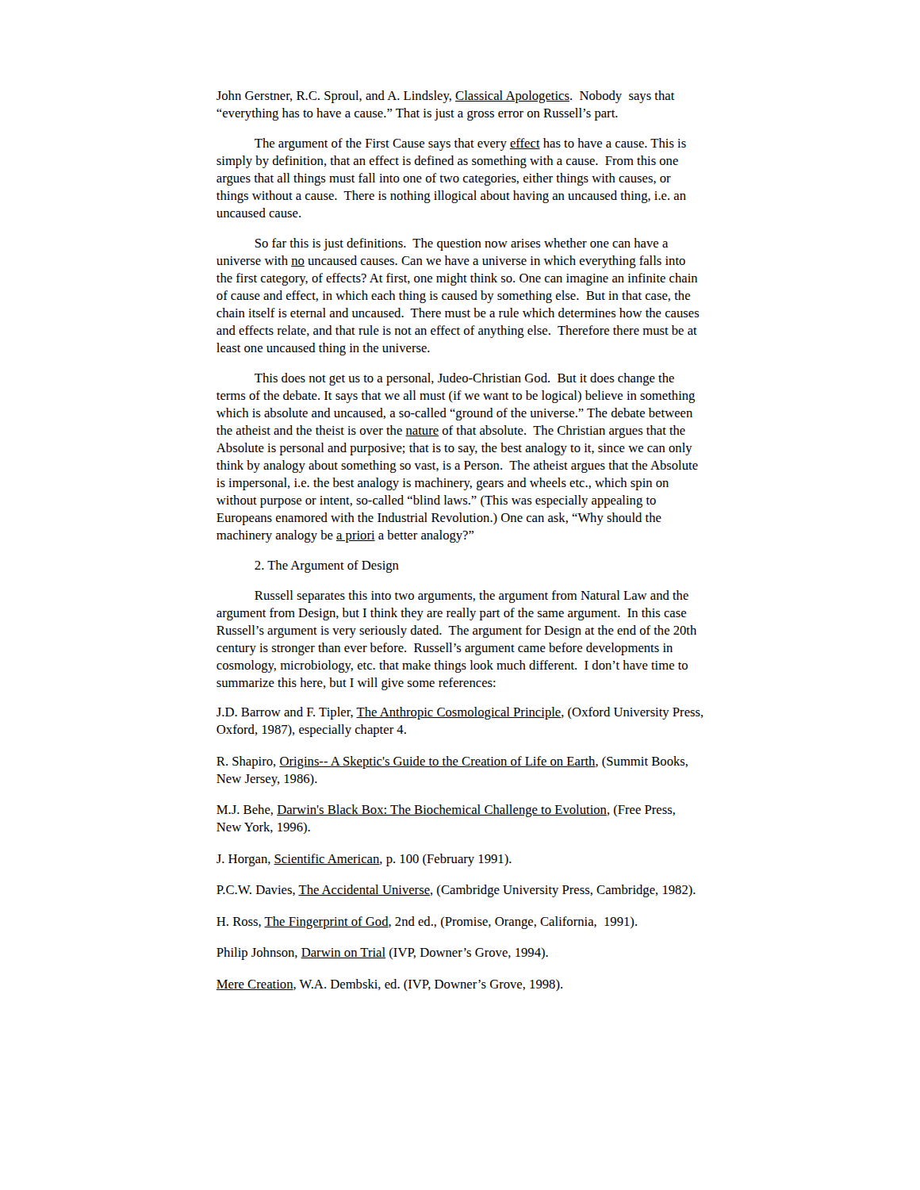John Gerstner, R.C. Sproul, and A. Lindsley, Classical Apologetics. Nobody says that “everything has to have a cause.” That is just a gross error on Russell’s part.
The argument of the First Cause says that every effect has to have a cause. This is simply by definition, that an effect is defined as something with a cause. From this one argues that all things must fall into one of two categories, either things with causes, or things without a cause. There is nothing illogical about having an uncaused thing, i.e. an uncaused cause.
So far this is just definitions. The question now arises whether one can have a universe with no uncaused causes. Can we have a universe in which everything falls into the first category, of effects? At first, one might think so. One can imagine an infinite chain of cause and effect, in which each thing is caused by something else. But in that case, the chain itself is eternal and uncaused. There must be a rule which determines how the causes and effects relate, and that rule is not an effect of anything else. Therefore there must be at least one uncaused thing in the universe.
This does not get us to a personal, Judeo-Christian God. But it does change the terms of the debate. It says that we all must (if we want to be logical) believe in something which is absolute and uncaused, a so-called “ground of the universe.” The debate between the atheist and the theist is over the nature of that absolute. The Christian argues that the Absolute is personal and purposive; that is to say, the best analogy to it, since we can only think by analogy about something so vast, is a Person. The atheist argues that the Absolute is impersonal, i.e. the best analogy is machinery, gears and wheels etc., which spin on without purpose or intent, so-called “blind laws.” (This was especially appealing to Europeans enamored with the Industrial Revolution.) One can ask, “Why should the machinery analogy be a priori a better analogy?”
2. The Argument of Design
Russell separates this into two arguments, the argument from Natural Law and the argument from Design, but I think they are really part of the same argument. In this case Russell’s argument is very seriously dated. The argument for Design at the end of the 20th century is stronger than ever before. Russell’s argument came before developments in cosmology, microbiology, etc. that make things look much different. I don’t have time to summarize this here, but I will give some references:
J.D. Barrow and F. Tipler, The Anthropic Cosmological Principle, (Oxford University Press, Oxford, 1987), especially chapter 4.
R. Shapiro, Origins-- A Skeptic's Guide to the Creation of Life on Earth, (Summit Books, New Jersey, 1986).
M.J. Behe, Darwin's Black Box: The Biochemical Challenge to Evolution, (Free Press, New York, 1996).
J. Horgan, Scientific American, p. 100 (February 1991).
P.C.W. Davies, The Accidental Universe, (Cambridge University Press, Cambridge, 1982).
H. Ross, The Fingerprint of God, 2nd ed., (Promise, Orange, California, 1991).
Philip Johnson, Darwin on Trial (IVP, Downer’s Grove, 1994).
Mere Creation, W.A. Dembski, ed. (IVP, Downer’s Grove, 1998).